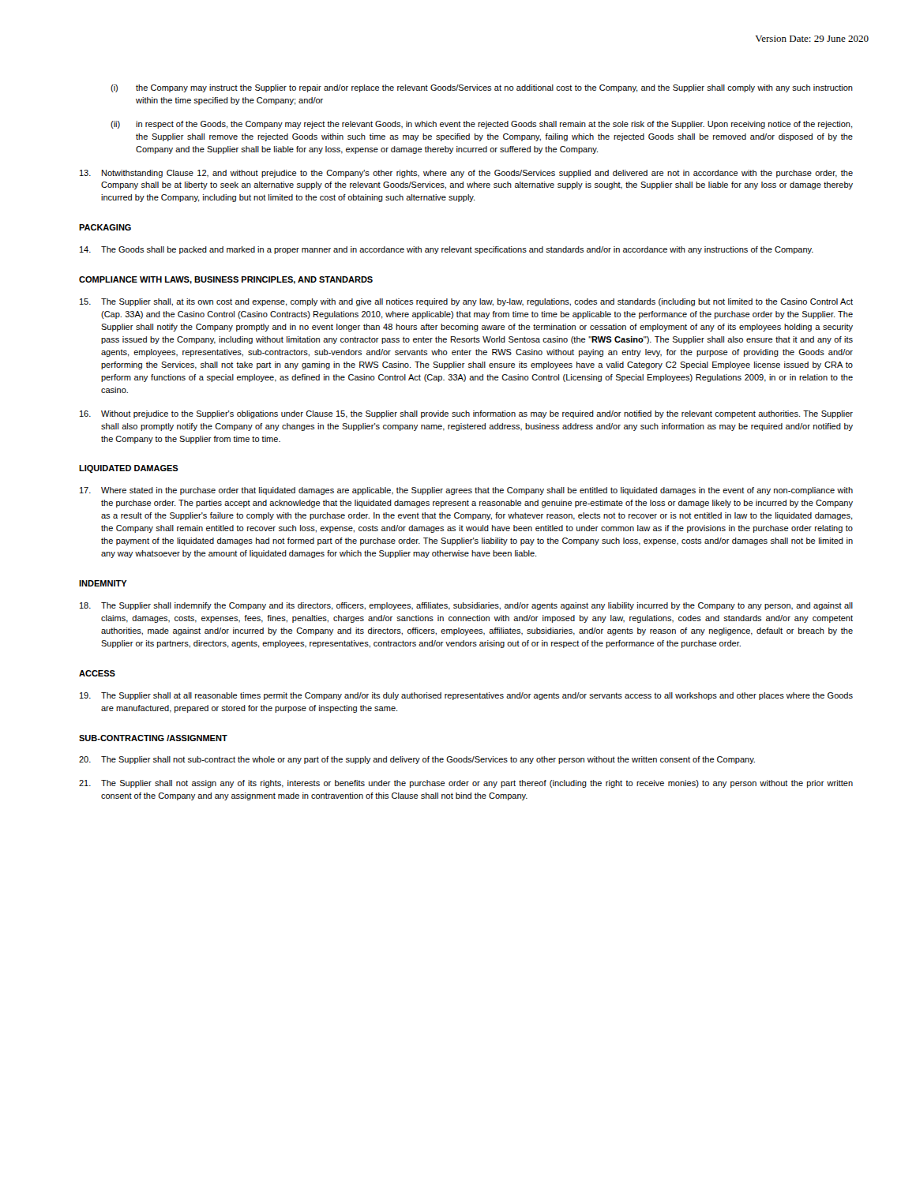Version Date: 29 June 2020
(i)
the Company may instruct the Supplier to repair and/or replace the relevant Goods/Services at no additional cost to the Company, and the Supplier shall comply with any such instruction within the time specified by the Company; and/or
(ii)
in respect of the Goods, the Company may reject the relevant Goods, in which event the rejected Goods shall remain at the sole risk of the Supplier. Upon receiving notice of the rejection, the Supplier shall remove the rejected Goods within such time as may be specified by the Company, failing which the rejected Goods shall be removed and/or disposed of by the Company and the Supplier shall be liable for any loss, expense or damage thereby incurred or suffered by the Company.
13.
Notwithstanding Clause 12, and without prejudice to the Company's other rights, where any of the Goods/Services supplied and delivered are not in accordance with the purchase order, the Company shall be at liberty to seek an alternative supply of the relevant Goods/Services, and where such alternative supply is sought, the Supplier shall be liable for any loss or damage thereby incurred by the Company, including but not limited to the cost of obtaining such alternative supply.
PACKAGING
14.
The Goods shall be packed and marked in a proper manner and in accordance with any relevant specifications and standards and/or in accordance with any instructions of the Company.
COMPLIANCE WITH LAWS, BUSINESS PRINCIPLES, AND STANDARDS
15.
The Supplier shall, at its own cost and expense, comply with and give all notices required by any law, by-law, regulations, codes and standards (including but not limited to the Casino Control Act (Cap. 33A) and the Casino Control (Casino Contracts) Regulations 2010, where applicable) that may from time to time be applicable to the performance of the purchase order by the Supplier. The Supplier shall notify the Company promptly and in no event longer than 48 hours after becoming aware of the termination or cessation of employment of any of its employees holding a security pass issued by the Company, including without limitation any contractor pass to enter the Resorts World Sentosa casino (the "RWS Casino"). The Supplier shall also ensure that it and any of its agents, employees, representatives, sub-contractors, sub-vendors and/or servants who enter the RWS Casino without paying an entry levy, for the purpose of providing the Goods and/or performing the Services, shall not take part in any gaming in the RWS Casino. The Supplier shall ensure its employees have a valid Category C2 Special Employee license issued by CRA to perform any functions of a special employee, as defined in the Casino Control Act (Cap. 33A) and the Casino Control (Licensing of Special Employees) Regulations 2009, in or in relation to the casino.
16.
Without prejudice to the Supplier's obligations under Clause 15, the Supplier shall provide such information as may be required and/or notified by the relevant competent authorities. The Supplier shall also promptly notify the Company of any changes in the Supplier's company name, registered address, business address and/or any such information as may be required and/or notified by the Company to the Supplier from time to time.
LIQUIDATED DAMAGES
17.
Where stated in the purchase order that liquidated damages are applicable, the Supplier agrees that the Company shall be entitled to liquidated damages in the event of any non-compliance with the purchase order. The parties accept and acknowledge that the liquidated damages represent a reasonable and genuine pre-estimate of the loss or damage likely to be incurred by the Company as a result of the Supplier's failure to comply with the purchase order. In the event that the Company, for whatever reason, elects not to recover or is not entitled in law to the liquidated damages, the Company shall remain entitled to recover such loss, expense, costs and/or damages as it would have been entitled to under common law as if the provisions in the purchase order relating to the payment of the liquidated damages had not formed part of the purchase order. The Supplier's liability to pay to the Company such loss, expense, costs and/or damages shall not be limited in any way whatsoever by the amount of liquidated damages for which the Supplier may otherwise have been liable.
INDEMNITY
18.
The Supplier shall indemnify the Company and its directors, officers, employees, affiliates, subsidiaries, and/or agents against any liability incurred by the Company to any person, and against all claims, damages, costs, expenses, fees, fines, penalties, charges and/or sanctions in connection with and/or imposed by any law, regulations, codes and standards and/or any competent authorities, made against and/or incurred by the Company and its directors, officers, employees, affiliates, subsidiaries, and/or agents by reason of any negligence, default or breach by the Supplier or its partners, directors, agents, employees, representatives, contractors and/or vendors arising out of or in respect of the performance of the purchase order.
ACCESS
19.
The Supplier shall at all reasonable times permit the Company and/or its duly authorised representatives and/or agents and/or servants access to all workshops and other places where the Goods are manufactured, prepared or stored for the purpose of inspecting the same.
SUB-CONTRACTING /ASSIGNMENT
20.
The Supplier shall not sub-contract the whole or any part of the supply and delivery of the Goods/Services to any other person without the written consent of the Company.
21.
The Supplier shall not assign any of its rights, interests or benefits under the purchase order or any part thereof (including the right to receive monies) to any person without the prior written consent of the Company and any assignment made in contravention of this Clause shall not bind the Company.